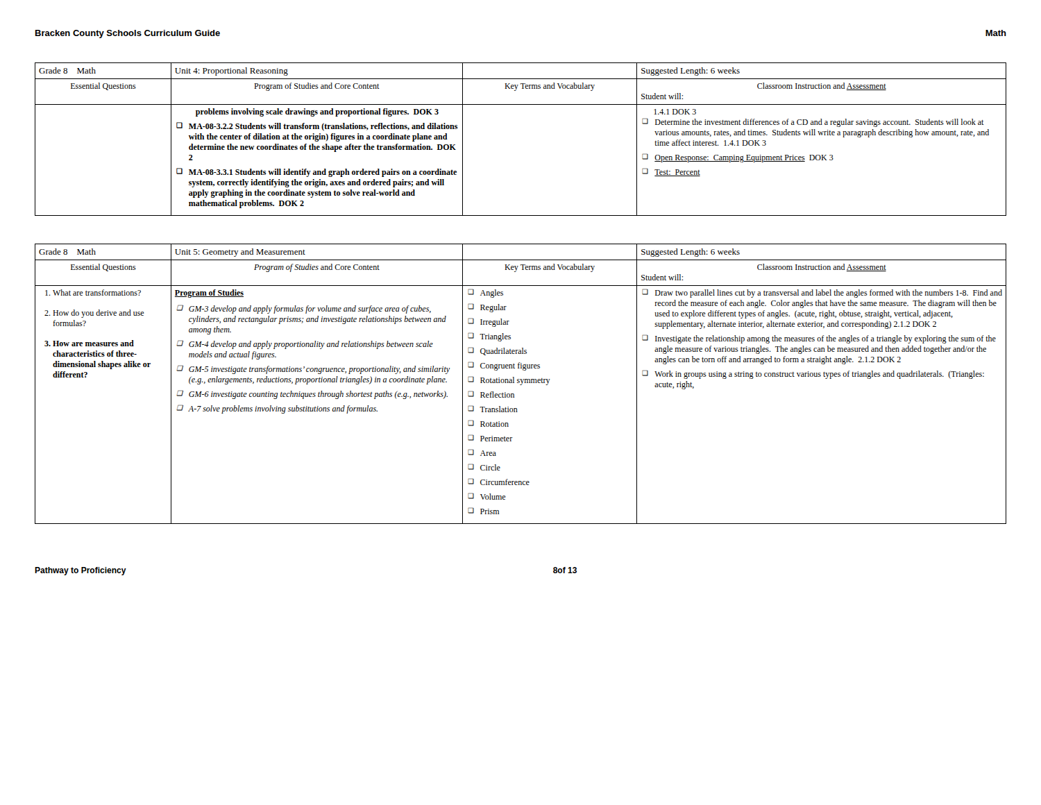Bracken County Schools Curriculum Guide Math
| Grade 8 Math | Unit 4: Proportional Reasoning | | Suggested Length: 6 weeks |
| Essential Questions | Program of Studies and Core Content | Key Terms and Vocabulary | Classroom Instruction and Assessment Student will: |
| | problems involving scale drawings and proportional figures. DOK 3 MA-08-3.2.2 Students will transform (translations, reflections, and dilations with the center of dilation at the origin) figures in a coordinate plane and determine the new coordinates of the shape after the transformation. DOK 2 MA-08-3.3.1 Students will identify and graph ordered pairs on a coordinate system, correctly identifying the origin, axes and ordered pairs; and will apply graphing in the coordinate system to solve real-world and mathematical problems. DOK 2 | | 1.4.1 DOK 3 Determine the investment differences of a CD and a regular savings account. Students will look at various amounts, rates, and times. Students will write a paragraph describing how amount, rate, and time affect interest. 1.4.1 DOK 3 Open Response: Camping Equipment Prices DOK 3 Test: Percent |
| Grade 8 Math | Unit 5: Geometry and Measurement | | Suggested Length: 6 weeks |
| Essential Questions | Program of Studies and Core Content | Key Terms and Vocabulary | Classroom Instruction and Assessment Student will: |
| What are transformations? How do you derive and use formulas? How are measures and characteristics of three-dimensional shapes alike or different? | Program of Studies GM-3 develop and apply formulas for volume and surface area of cubes, cylinders, and rectangular prisms; and investigate relationships between and among them. GM-4 develop and apply proportionality and relationships between scale models and actual figures. GM-5 investigate transformations’ congruence, proportionality, and similarity (e.g., enlargements, reductions, proportional triangles) in a coordinate plane. GM-6 investigate counting techniques through shortest paths (e.g., networks). A-7 solve problems involving substitutions and formulas. | Angles Regular Irregular Triangles Quadrilaterals Congruent figures Rotational symmetry Reflection Translation Rotation Perimeter Area Circle Circumference Volume Prism | Draw two parallel lines cut by a transversal and label the angles formed with the numbers 1-8. Find and record the measure of each angle. Color angles that have the same measure. The diagram will then be used to explore different types of angles. (acute, right, obtuse, straight, vertical, adjacent, supplementary, alternate interior, alternate exterior, and corresponding) 2.1.2 DOK 2 Investigate the relationship among the measures of the angles of a triangle by exploring the sum of the angle measure of various triangles. The angles can be measured and then added together and/or the angles can be torn off and arranged to form a straight angle. 2.1.2 DOK 2 Work in groups using a string to construct various types of triangles and quadrilaterals. (Triangles: acute, right, |
Pathway to Proficiency 8of 13